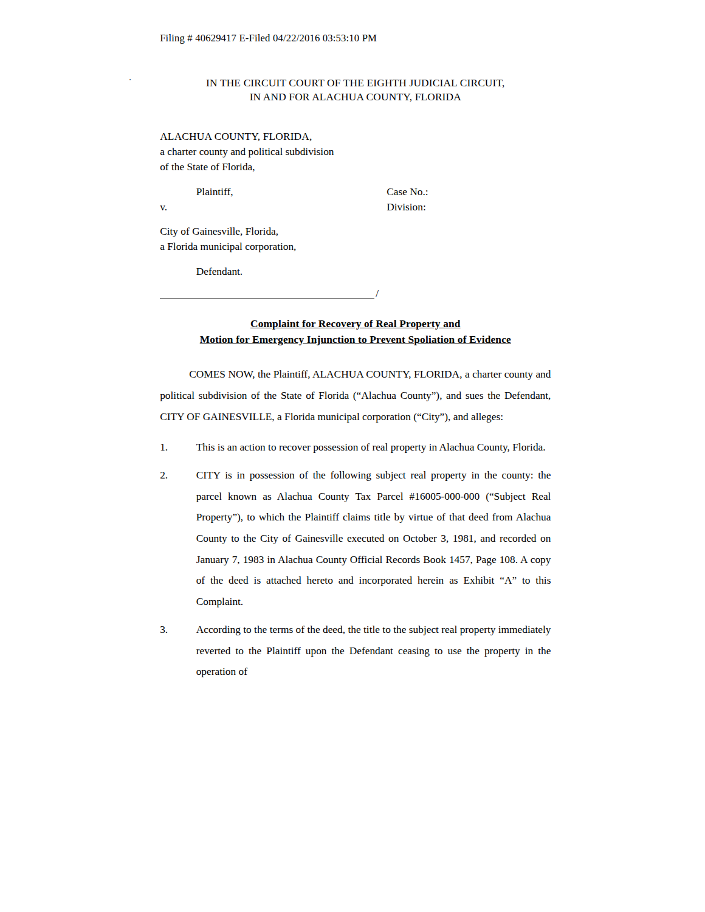Filing # 40629417 E-Filed 04/22/2016 03:53:10 PM
.
IN THE CIRCUIT COURT OF THE EIGHTH JUDICIAL CIRCUIT,
IN AND FOR ALACHUA COUNTY, FLORIDA
| ALACHUA COUNTY, FLORIDA, a charter county and political subdivision of the State of Florida, | |
| Plaintiff, v. | Case No.: Division: |
| City of Gainesville, Florida, a Florida municipal corporation, | |
| Defendant. / | |
Complaint for Recovery of Real Property and
Motion for Emergency Injunction to Prevent Spoliation of Evidence
COMES NOW, the Plaintiff, ALACHUA COUNTY, FLORIDA, a charter county and political subdivision of the State of Florida (“Alachua County”), and sues the Defendant, CITY OF GAINESVILLE, a Florida municipal corporation (“City”), and alleges:
1.
This is an action to recover possession of real property in Alachua County, Florida.
2.
CITY is in possession of the following subject real property in the county: the parcel known as Alachua County Tax Parcel #16005-000-000 (“Subject Real Property”), to which the Plaintiff claims title by virtue of that deed from Alachua County to the City of Gainesville executed on October 3, 1981, and recorded on January 7, 1983 in Alachua County Official Records Book 1457, Page 108. A copy of the deed is attached hereto and incorporated herein as Exhibit “A” to this Complaint.
3.
According to the terms of the deed, the title to the subject real property immediately reverted to the Plaintiff upon the Defendant ceasing to use the property in the operation of